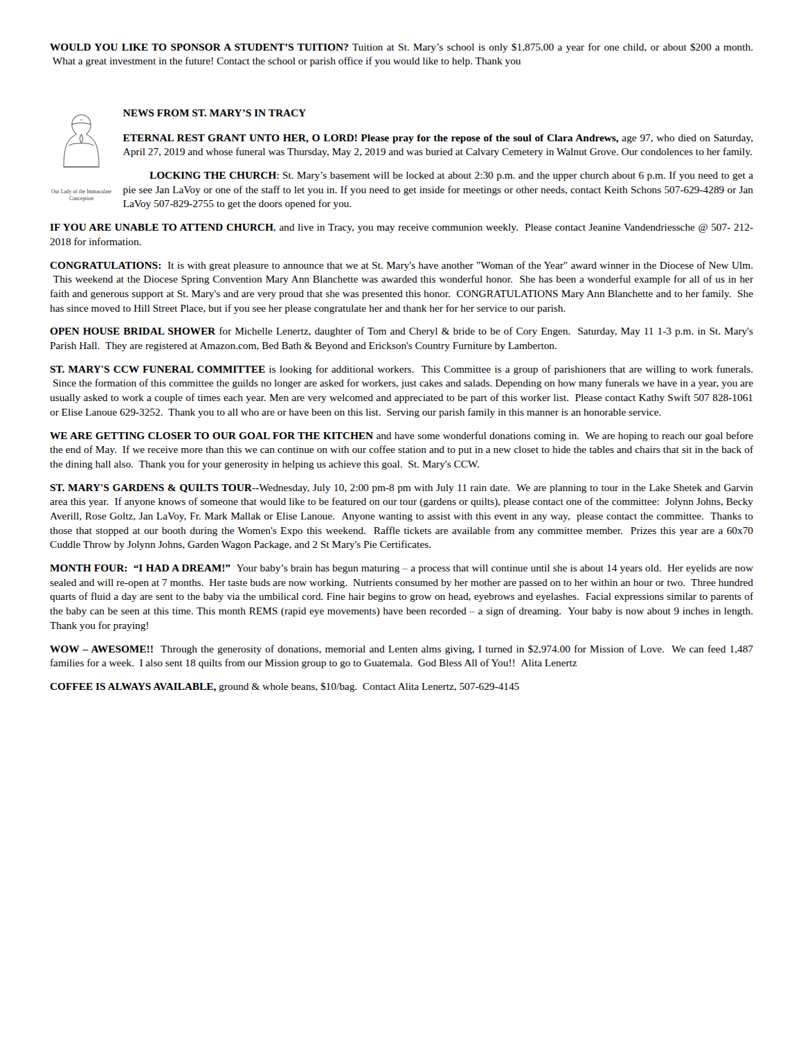WOULD YOU LIKE TO SPONSOR A STUDENT’S TUITION? Tuition at St. Mary’s school is only $1,875.00 a year for one child, or about $200 a month. What a great investment in the future! Contact the school or parish office if you would like to help. Thank you
Our Lady of the Immaculate Conception
NEWS FROM ST. MARY’S IN TRACY
ETERNAL REST GRANT UNTO HER, O LORD! Please pray for the repose of the soul of Clara Andrews, age 97, who died on Saturday, April 27, 2019 and whose funeral was Thursday, May 2, 2019 and was buried at Calvary Cemetery in Walnut Grove. Our condolences to her family.
LOCKING THE CHURCH: St. Mary’s basement will be locked at about 2:30 p.m. and the upper church about 6 p.m. If you need to get a pie see Jan LaVoy or one of the staff to let you in. If you need to get inside for meetings or other needs, contact Keith Schons 507-629-4289 or Jan LaVoy 507-829-2755 to get the doors opened for you.
IF YOU ARE UNABLE TO ATTEND CHURCH, and live in Tracy, you may receive communion weekly. Please contact Jeanine Vandendriessche @ 507- 212- 2018 for information.
CONGRATULATIONS: It is with great pleasure to announce that we at St. Mary's have another "Woman of the Year" award winner in the Diocese of New Ulm. This weekend at the Diocese Spring Convention Mary Ann Blanchette was awarded this wonderful honor. She has been a wonderful example for all of us in her faith and generous support at St. Mary's and are very proud that she was presented this honor. CONGRATULATIONS Mary Ann Blanchette and to her family. She has since moved to Hill Street Place, but if you see her please congratulate her and thank her for her service to our parish.
OPEN HOUSE BRIDAL SHOWER for Michelle Lenertz, daughter of Tom and Cheryl & bride to be of Cory Engen. Saturday, May 11 1-3 p.m. in St. Mary's Parish Hall. They are registered at Amazon.com, Bed Bath & Beyond and Erickson's Country Furniture by Lamberton.
ST. MARY'S CCW FUNERAL COMMITTEE is looking for additional workers. This Committee is a group of parishioners that are willing to work funerals. Since the formation of this committee the guilds no longer are asked for workers, just cakes and salads. Depending on how many funerals we have in a year, you are usually asked to work a couple of times each year. Men are very welcomed and appreciated to be part of this worker list. Please contact Kathy Swift 507 828-1061 or Elise Lanoue 629-3252. Thank you to all who are or have been on this list. Serving our parish family in this manner is an honorable service.
WE ARE GETTING CLOSER TO OUR GOAL FOR THE KITCHEN and have some wonderful donations coming in. We are hoping to reach our goal before the end of May. If we receive more than this we can continue on with our coffee station and to put in a new closet to hide the tables and chairs that sit in the back of the dining hall also. Thank you for your generosity in helping us achieve this goal. St. Mary's CCW.
ST. MARY'S GARDENS & QUILTS TOUR--Wednesday, July 10, 2:00 pm-8 pm with July 11 rain date. We are planning to tour in the Lake Shetek and Garvin area this year. If anyone knows of someone that would like to be featured on our tour (gardens or quilts), please contact one of the committee: Jolynn Johns, Becky Averill, Rose Goltz, Jan LaVoy, Fr. Mark Mallak or Elise Lanoue. Anyone wanting to assist with this event in any way, please contact the committee. Thanks to those that stopped at our booth during the Women's Expo this weekend. Raffle tickets are available from any committee member. Prizes this year are a 60x70 Cuddle Throw by Jolynn Johns, Garden Wagon Package, and 2 St Mary's Pie Certificates.
MONTH FOUR: “I HAD A DREAM!” Your baby’s brain has begun maturing – a process that will continue until she is about 14 years old. Her eyelids are now sealed and will re-open at 7 months. Her taste buds are now working. Nutrients consumed by her mother are passed on to her within an hour or two. Three hundred quarts of fluid a day are sent to the baby via the umbilical cord. Fine hair begins to grow on head, eyebrows and eyelashes. Facial expressions similar to parents of the baby can be seen at this time. This month REMS (rapid eye movements) have been recorded – a sign of dreaming. Your baby is now about 9 inches in length. Thank you for praying!
WOW – AWESOME!! Through the generosity of donations, memorial and Lenten alms giving, I turned in $2,974.00 for Mission of Love. We can feed 1,487 families for a week. I also sent 18 quilts from our Mission group to go to Guatemala. God Bless All of You!! Alita Lenertz
COFFEE IS ALWAYS AVAILABLE, ground & whole beans, $10/bag. Contact Alita Lenertz, 507-629-4145